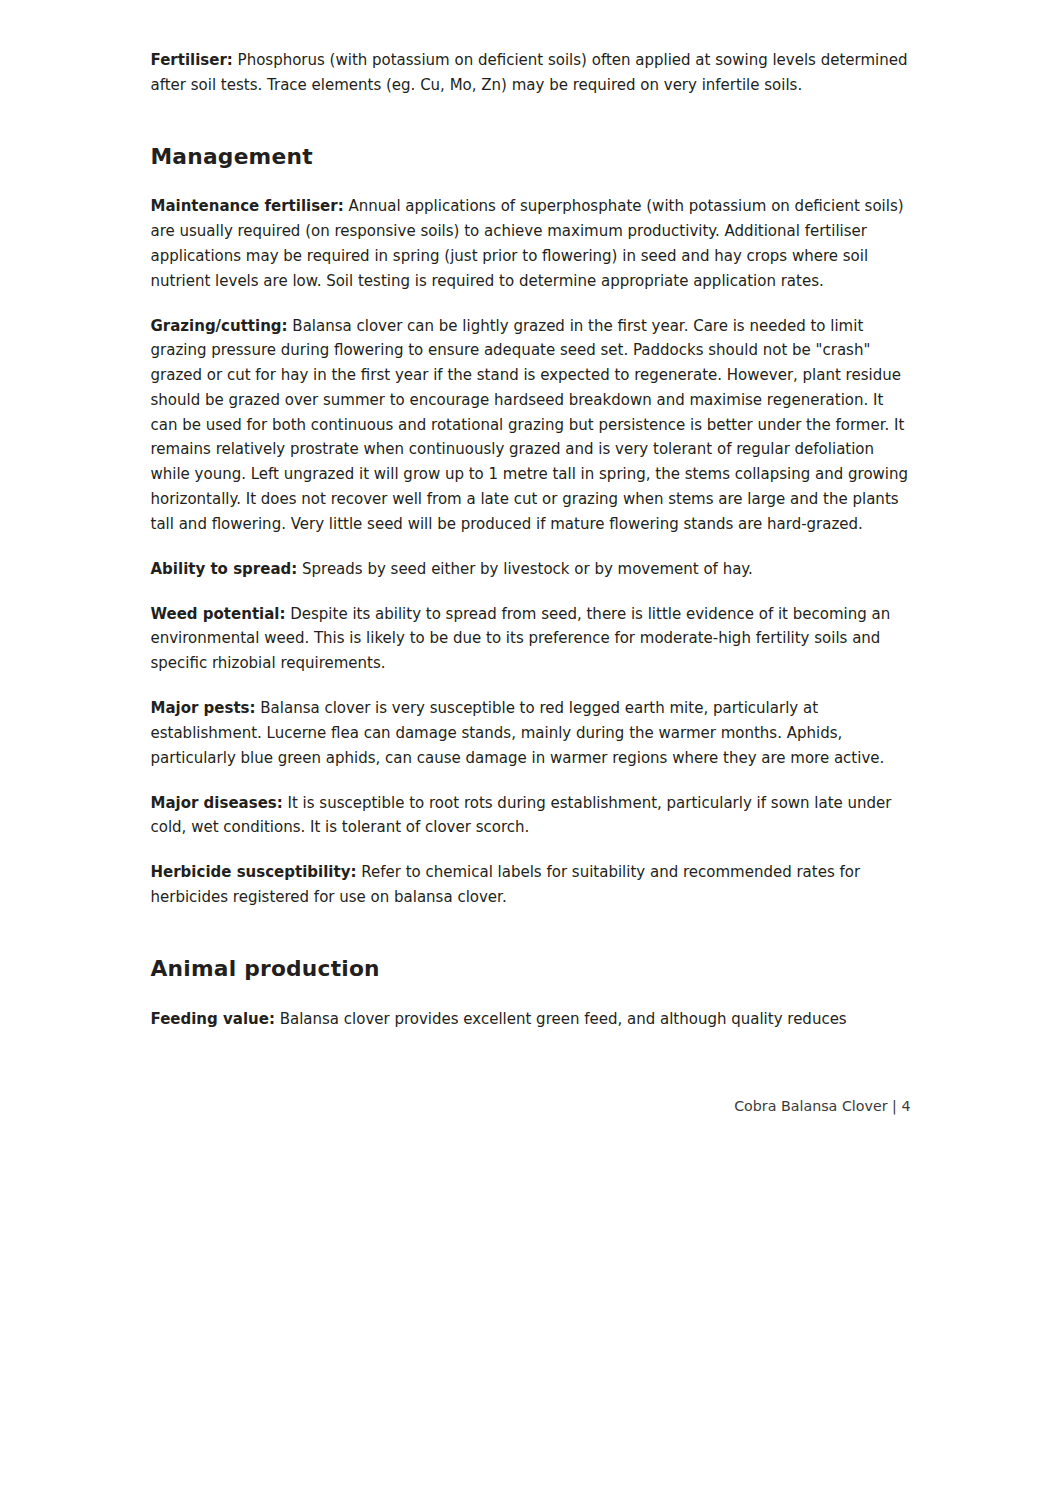Fertiliser: Phosphorus (with potassium on deficient soils) often applied at sowing levels determined after soil tests. Trace elements (eg. Cu, Mo, Zn) may be required on very infertile soils.
Management
Maintenance fertiliser: Annual applications of superphosphate (with potassium on deficient soils) are usually required (on responsive soils) to achieve maximum productivity. Additional fertiliser applications may be required in spring (just prior to flowering) in seed and hay crops where soil nutrient levels are low. Soil testing is required to determine appropriate application rates.
Grazing/cutting: Balansa clover can be lightly grazed in the first year. Care is needed to limit grazing pressure during flowering to ensure adequate seed set. Paddocks should not be "crash" grazed or cut for hay in the first year if the stand is expected to regenerate. However, plant residue should be grazed over summer to encourage hardseed breakdown and maximise regeneration. It can be used for both continuous and rotational grazing but persistence is better under the former. It remains relatively prostrate when continuously grazed and is very tolerant of regular defoliation while young. Left ungrazed it will grow up to 1 metre tall in spring, the stems collapsing and growing horizontally. It does not recover well from a late cut or grazing when stems are large and the plants tall and flowering. Very little seed will be produced if mature flowering stands are hard-grazed.
Ability to spread: Spreads by seed either by livestock or by movement of hay.
Weed potential: Despite its ability to spread from seed, there is little evidence of it becoming an environmental weed. This is likely to be due to its preference for moderate-high fertility soils and specific rhizobial requirements.
Major pests: Balansa clover is very susceptible to red legged earth mite, particularly at establishment. Lucerne flea can damage stands, mainly during the warmer months. Aphids, particularly blue green aphids, can cause damage in warmer regions where they are more active.
Major diseases: It is susceptible to root rots during establishment, particularly if sown late under cold, wet conditions. It is tolerant of clover scorch.
Herbicide susceptibility: Refer to chemical labels for suitability and recommended rates for herbicides registered for use on balansa clover.
Animal production
Feeding value: Balansa clover provides excellent green feed, and although quality reduces
Cobra Balansa Clover | 4